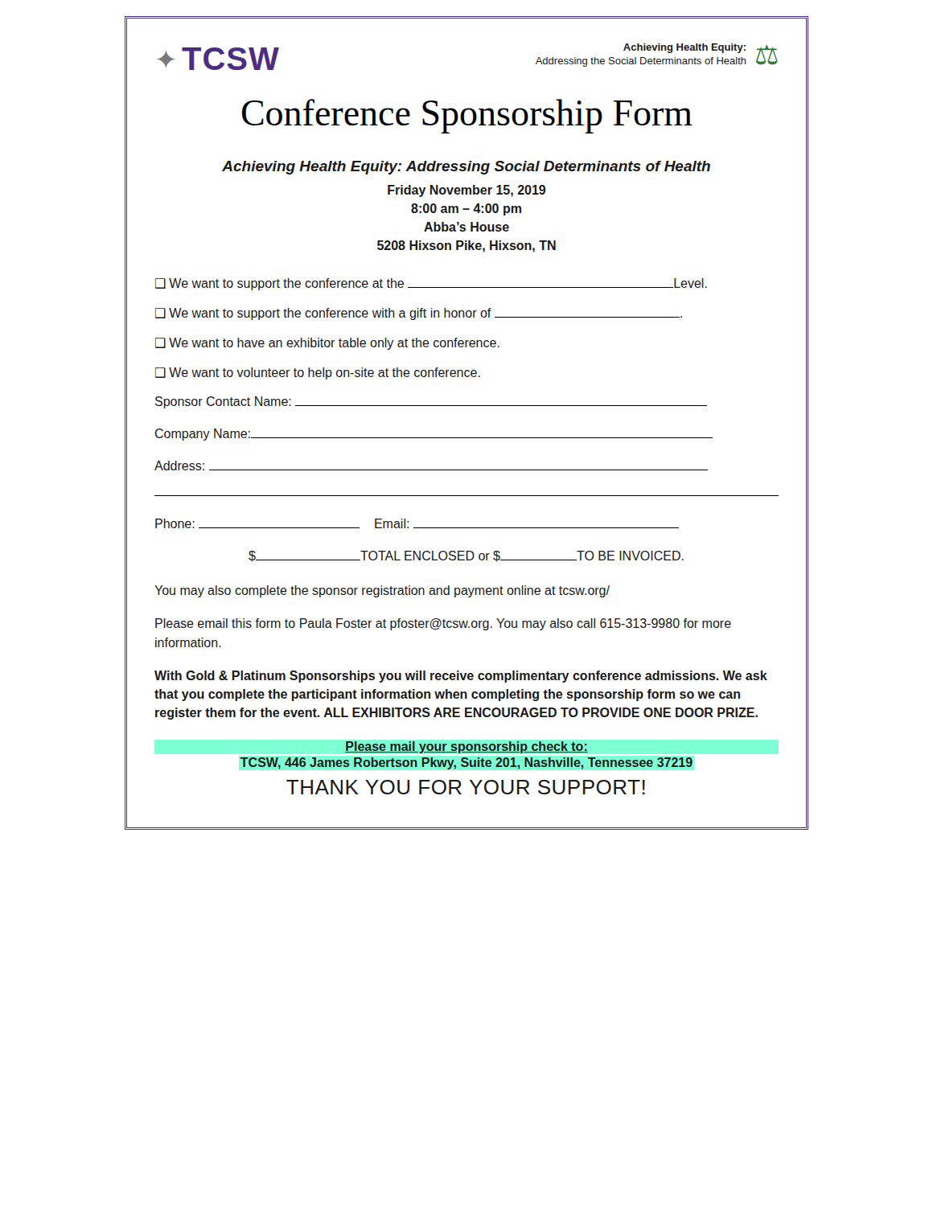✦ TCSW
Achieving Health Equity:
Addressing the Social Determinants of Health
⚖
Conference Sponsorship Form
Achieving Health Equity: Addressing Social Determinants of Health
Friday November 15, 2019
8:00 am – 4:00 pm
Abba’s House
5208 Hixson Pike, Hixson, TN
❑We want to support the conference at the Level.
❑We want to support the conference with a gift in honor of .
❑We want to have an exhibitor table only at the conference.
❑We want to volunteer to help on-site at the conference.
Sponsor Contact Name:
Company Name:
Address:
Phone: Email:
$ TOTAL ENCLOSED or $ TO BE INVOICED.
You may also complete the sponsor registration and payment online at tcsw.org/
Please email this form to Paula Foster at pfoster@tcsw.org. You may also call 615-313-9980 for more information.
With Gold & Platinum Sponsorships you will receive complimentary conference admissions. We ask that you complete the participant information when completing the sponsorship form so we can register them for the event. ALL EXHIBITORS ARE ENCOURAGED TO PROVIDE ONE DOOR PRIZE.
Please mail your sponsorship check to:
TCSW, 446 James Robertson Pkwy, Suite 201, Nashville, Tennessee 37219
THANK YOU FOR YOUR SUPPORT!